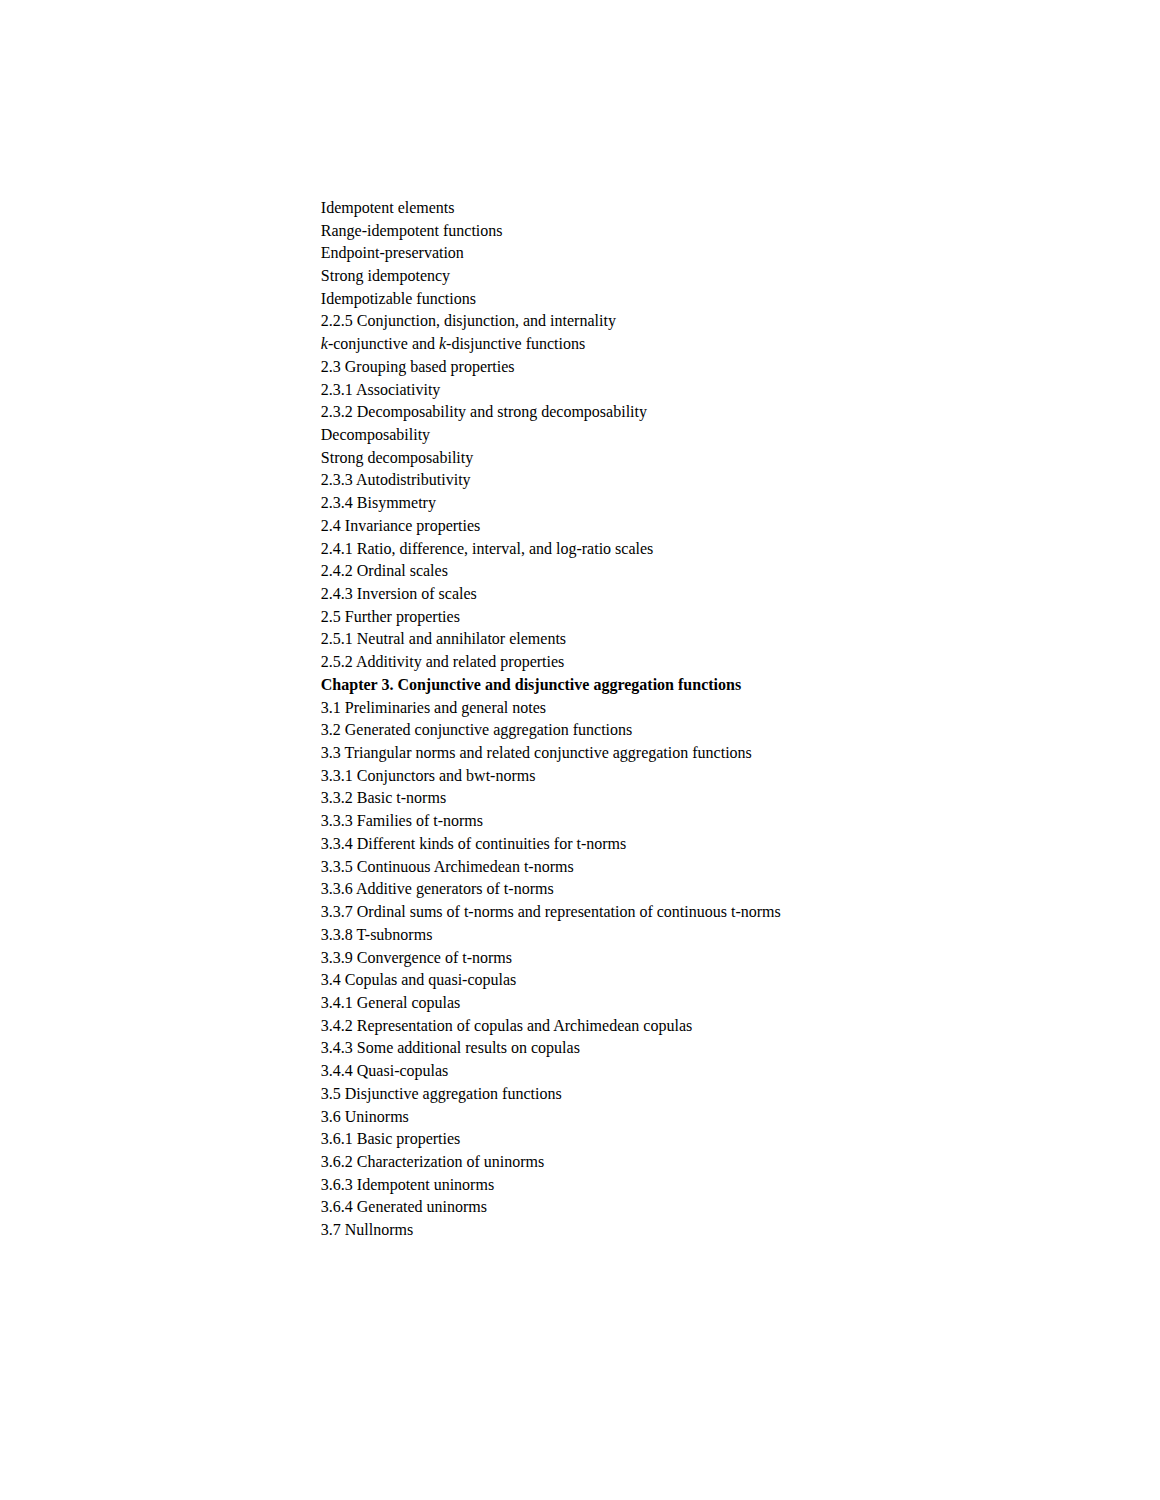Idempotent elements
Range-idempotent functions
Endpoint-preservation
Strong idempotency
Idempotizable functions
2.2.5 Conjunction, disjunction, and internality
k-conjunctive and k-disjunctive functions
2.3 Grouping based properties
2.3.1 Associativity
2.3.2 Decomposability and strong decomposability
Decomposability
Strong decomposability
2.3.3 Autodistributivity
2.3.4 Bisymmetry
2.4 Invariance properties
2.4.1 Ratio, difference, interval, and log-ratio scales
2.4.2 Ordinal scales
2.4.3 Inversion of scales
2.5 Further properties
2.5.1 Neutral and annihilator elements
2.5.2 Additivity and related properties
Chapter 3. Conjunctive and disjunctive aggregation functions
3.1 Preliminaries and general notes
3.2 Generated conjunctive aggregation functions
3.3 Triangular norms and related conjunctive aggregation functions
3.3.1 Conjunctors and bwt-norms
3.3.2 Basic t-norms
3.3.3 Families of t-norms
3.3.4 Different kinds of continuities for t-norms
3.3.5 Continuous Archimedean t-norms
3.3.6 Additive generators of t-norms
3.3.7 Ordinal sums of t-norms and representation of continuous t-norms
3.3.8 T-subnorms
3.3.9 Convergence of t-norms
3.4 Copulas and quasi-copulas
3.4.1 General copulas
3.4.2 Representation of copulas and Archimedean copulas
3.4.3 Some additional results on copulas
3.4.4 Quasi-copulas
3.5 Disjunctive aggregation functions
3.6 Uninorms
3.6.1 Basic properties
3.6.2 Characterization of uninorms
3.6.3 Idempotent uninorms
3.6.4 Generated uninorms
3.7 Nullnorms